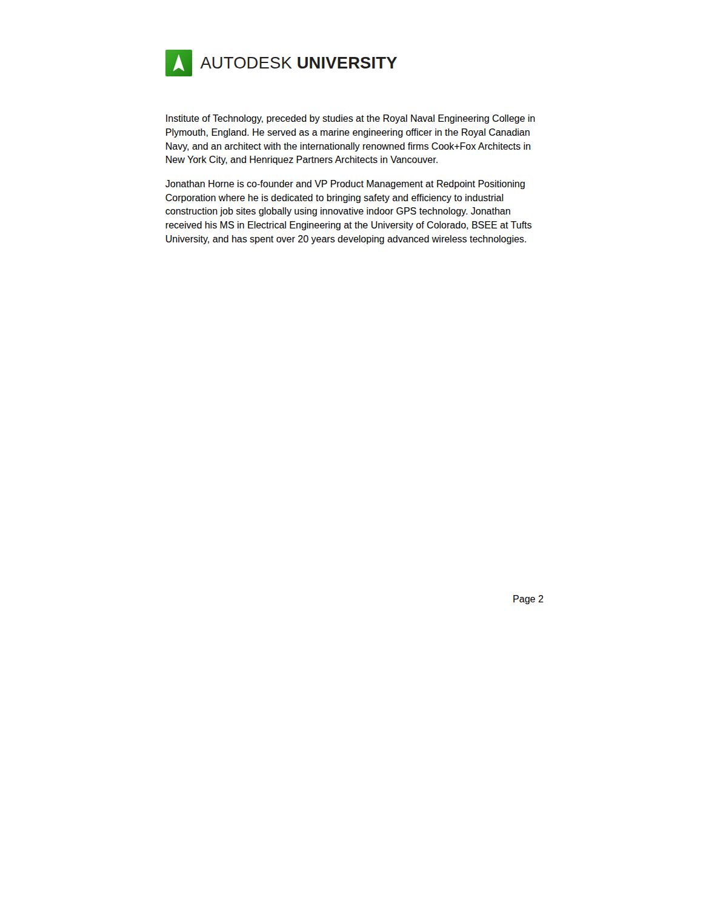AUTODESK UNIVERSITY
Institute of Technology, preceded by studies at the Royal Naval Engineering College in Plymouth, England. He served as a marine engineering officer in the Royal Canadian Navy, and an architect with the internationally renowned firms Cook+Fox Architects in New York City, and Henriquez Partners Architects in Vancouver.
Jonathan Horne is co-founder and VP Product Management at Redpoint Positioning Corporation where he is dedicated to bringing safety and efficiency to industrial construction job sites globally using innovative indoor GPS technology. Jonathan received his MS in Electrical Engineering at the University of Colorado, BSEE at Tufts University, and has spent over 20 years developing advanced wireless technologies.
Page 2